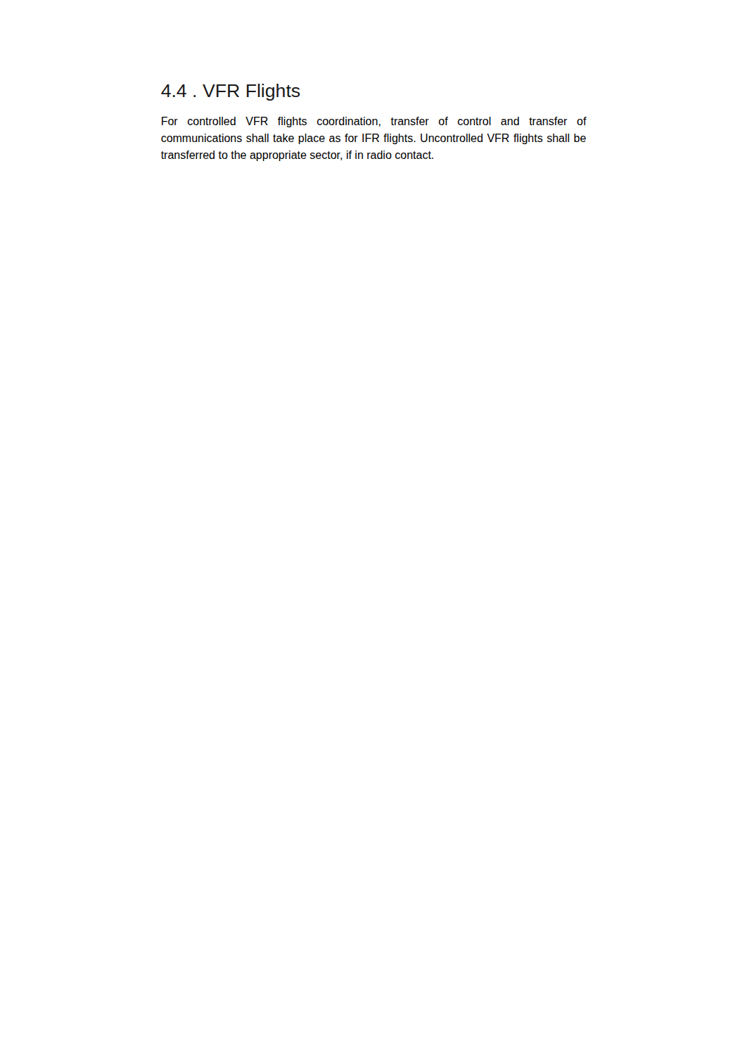4.4 . VFR Flights
For controlled VFR flights coordination, transfer of control and transfer of communications shall take place as for IFR flights. Uncontrolled VFR flights shall be transferred to the appropriate sector, if in radio contact.